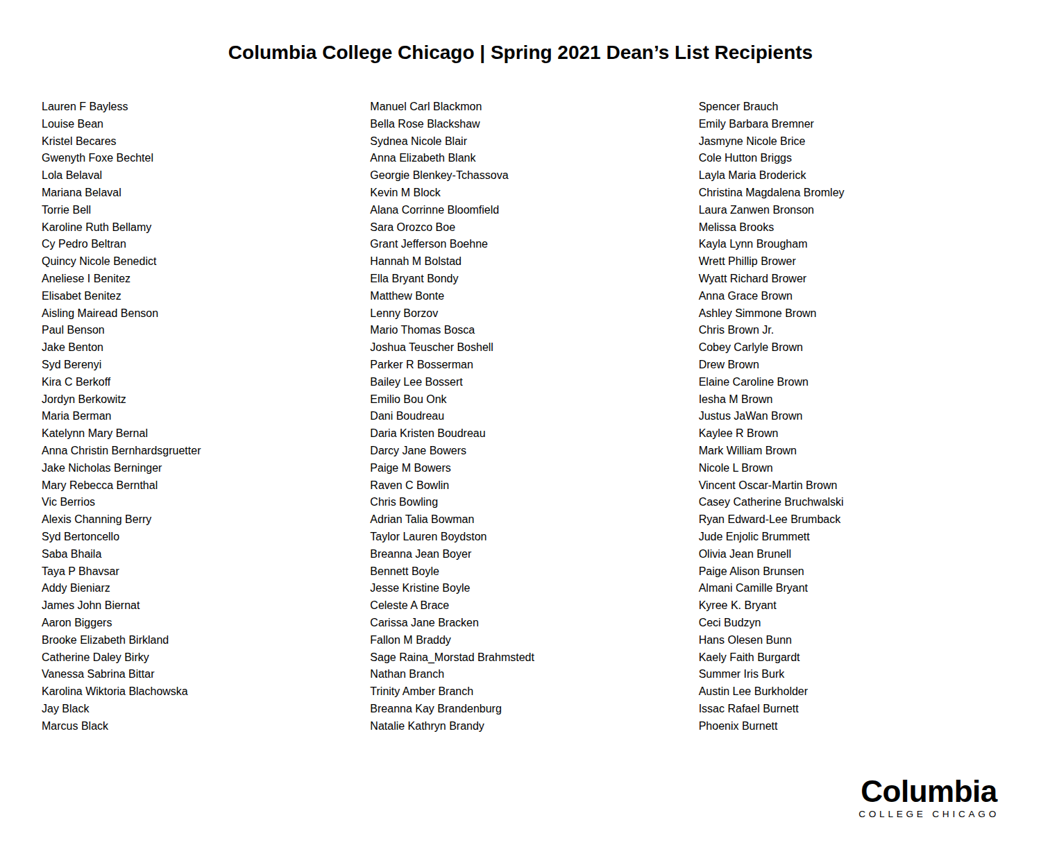Columbia College Chicago | Spring 2021 Dean’s List Recipients
Lauren F Bayless
Louise Bean
Kristel Becares
Gwenyth Foxe Bechtel
Lola Belaval
Mariana Belaval
Torrie Bell
Karoline Ruth Bellamy
Cy Pedro Beltran
Quincy Nicole Benedict
Aneliese I Benitez
Elisabet Benitez
Aisling Mairead Benson
Paul Benson
Jake Benton
Syd Berenyi
Kira C Berkoff
Jordyn Berkowitz
Maria Berman
Katelynn Mary Bernal
Anna Christin Bernhardsgruetter
Jake Nicholas Berninger
Mary Rebecca Bernthal
Vic Berrios
Alexis Channing Berry
Syd Bertoncello
Saba Bhaila
Taya P Bhavsar
Addy Bieniarz
James John Biernat
Aaron Biggers
Brooke Elizabeth Birkland
Catherine Daley Birky
Vanessa Sabrina Bittar
Karolina Wiktoria Blachowska
Jay Black
Marcus Black
Manuel Carl Blackmon
Bella Rose Blackshaw
Sydnea Nicole Blair
Anna Elizabeth Blank
Georgie Blenkey-Tchassova
Kevin M Block
Alana Corrinne Bloomfield
Sara Orozco Boe
Grant Jefferson Boehne
Hannah M Bolstad
Ella Bryant Bondy
Matthew Bonte
Lenny Borzov
Mario Thomas Bosca
Joshua Teuscher Boshell
Parker R Bosserman
Bailey Lee Bossert
Emilio Bou Onk
Dani Boudreau
Daria Kristen Boudreau
Darcy Jane Bowers
Paige M Bowers
Raven C Bowlin
Chris Bowling
Adrian Talia Bowman
Taylor Lauren Boydston
Breanna Jean Boyer
Bennett Boyle
Jesse Kristine Boyle
Celeste A Brace
Carissa Jane Bracken
Fallon M Braddy
Sage Raina_Morstad Brahmstedt
Nathan Branch
Trinity Amber Branch
Breanna Kay Brandenburg
Natalie Kathryn Brandy
Spencer Brauch
Emily Barbara Bremner
Jasmyne Nicole Brice
Cole Hutton Briggs
Layla Maria Broderick
Christina Magdalena Bromley
Laura Zanwen Bronson
Melissa Brooks
Kayla Lynn Brougham
Wrett Phillip Brower
Wyatt Richard Brower
Anna Grace Brown
Ashley Simmone Brown
Chris Brown Jr.
Cobey Carlyle Brown
Drew Brown
Elaine Caroline Brown
Iesha M Brown
Justus JaWan Brown
Kaylee R Brown
Mark William Brown
Nicole L Brown
Vincent Oscar-Martin Brown
Casey Catherine Bruchwalski
Ryan Edward-Lee Brumback
Jude Enjolic Brummett
Olivia Jean Brunell
Paige Alison Brunsen
Almani Camille Bryant
Kyree K. Bryant
Ceci Budzyn
Hans Olesen Bunn
Kaely Faith Burgardt
Summer Iris Burk
Austin Lee Burkholder
Issac Rafael Burnett
Phoenix Burnett
Columbia
COLLEGE CHICAGO